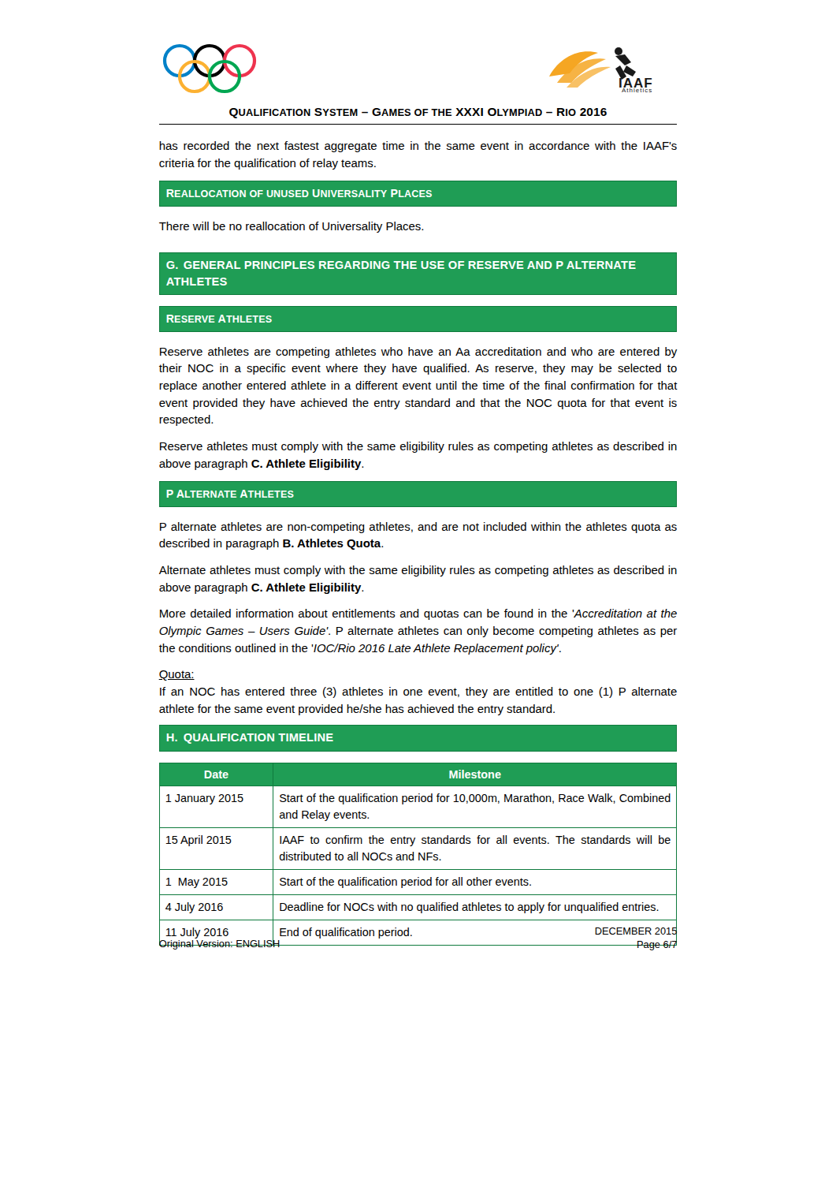IAAF Athletics
QUALIFICATION SYSTEM – GAMES OF THE XXXI OLYMPIAD – RIO 2016
has recorded the next fastest aggregate time in the same event in accordance with the IAAF's criteria for the qualification of relay teams.
REALLOCATION OF UNUSED UNIVERSALITY PLACES
There will be no reallocation of Universality Places.
G. GENERAL PRINCIPLES REGARDING THE USE OF RESERVE AND P ALTERNATE ATHLETES
RESERVE ATHLETES
Reserve athletes are competing athletes who have an Aa accreditation and who are entered by their NOC in a specific event where they have qualified. As reserve, they may be selected to replace another entered athlete in a different event until the time of the final confirmation for that event provided they have achieved the entry standard and that the NOC quota for that event is respected.
Reserve athletes must comply with the same eligibility rules as competing athletes as described in above paragraph C. Athlete Eligibility.
P ALTERNATE ATHLETES
P alternate athletes are non-competing athletes, and are not included within the athletes quota as described in paragraph B. Athletes Quota.
Alternate athletes must comply with the same eligibility rules as competing athletes as described in above paragraph C. Athlete Eligibility.
More detailed information about entitlements and quotas can be found in the 'Accreditation at the Olympic Games – Users Guide'. P alternate athletes can only become competing athletes as per the conditions outlined in the 'IOC/Rio 2016 Late Athlete Replacement policy'.
Quota:
If an NOC has entered three (3) athletes in one event, they are entitled to one (1) P alternate athlete for the same event provided he/she has achieved the entry standard.
H. QUALIFICATION TIMELINE
| Date | Milestone |
| --- | --- |
| 1 January 2015 | Start of the qualification period for 10,000m, Marathon, Race Walk, Combined and Relay events. |
| 15 April 2015 | IAAF to confirm the entry standards for all events. The standards will be distributed to all NOCs and NFs. |
| 1 May 2015 | Start of the qualification period for all other events. |
| 4 July 2016 | Deadline for NOCs with no qualified athletes to apply for unqualified entries. |
| 11 July 2016 | End of qualification period. |
Original Version: ENGLISH
DECEMBER 2015
Page 6/7